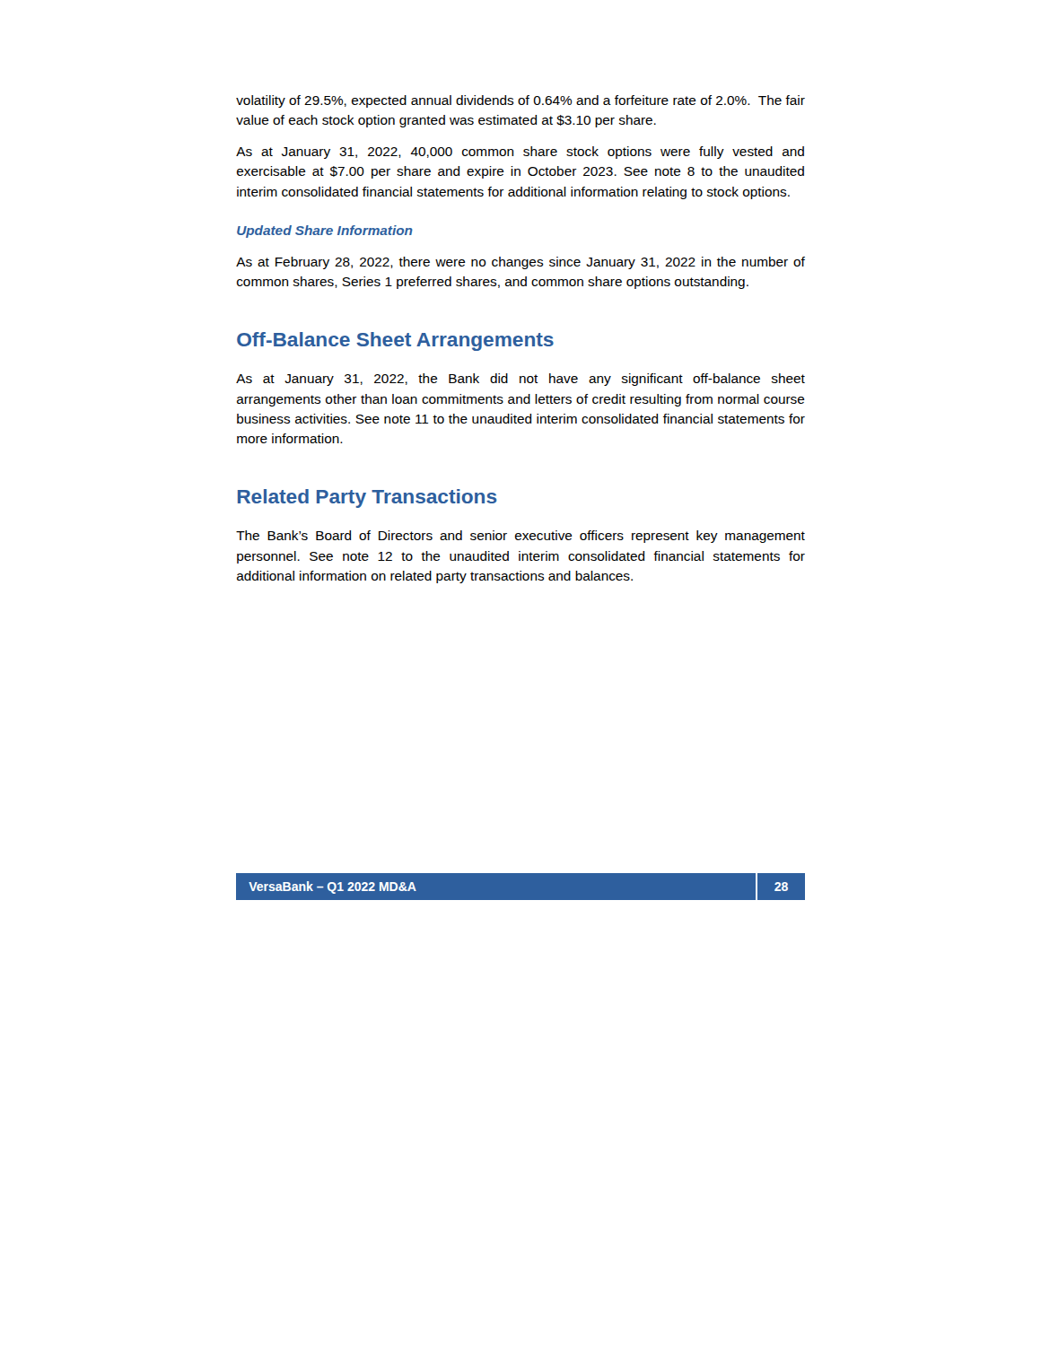volatility of 29.5%, expected annual dividends of 0.64% and a forfeiture rate of 2.0%. The fair value of each stock option granted was estimated at $3.10 per share.
As at January 31, 2022, 40,000 common share stock options were fully vested and exercisable at $7.00 per share and expire in October 2023. See note 8 to the unaudited interim consolidated financial statements for additional information relating to stock options.
Updated Share Information
As at February 28, 2022, there were no changes since January 31, 2022 in the number of common shares, Series 1 preferred shares, and common share options outstanding.
Off-Balance Sheet Arrangements
As at January 31, 2022, the Bank did not have any significant off-balance sheet arrangements other than loan commitments and letters of credit resulting from normal course business activities. See note 11 to the unaudited interim consolidated financial statements for more information.
Related Party Transactions
The Bank’s Board of Directors and senior executive officers represent key management personnel. See note 12 to the unaudited interim consolidated financial statements for additional information on related party transactions and balances.
VersaBank – Q1 2022 MD&A
28